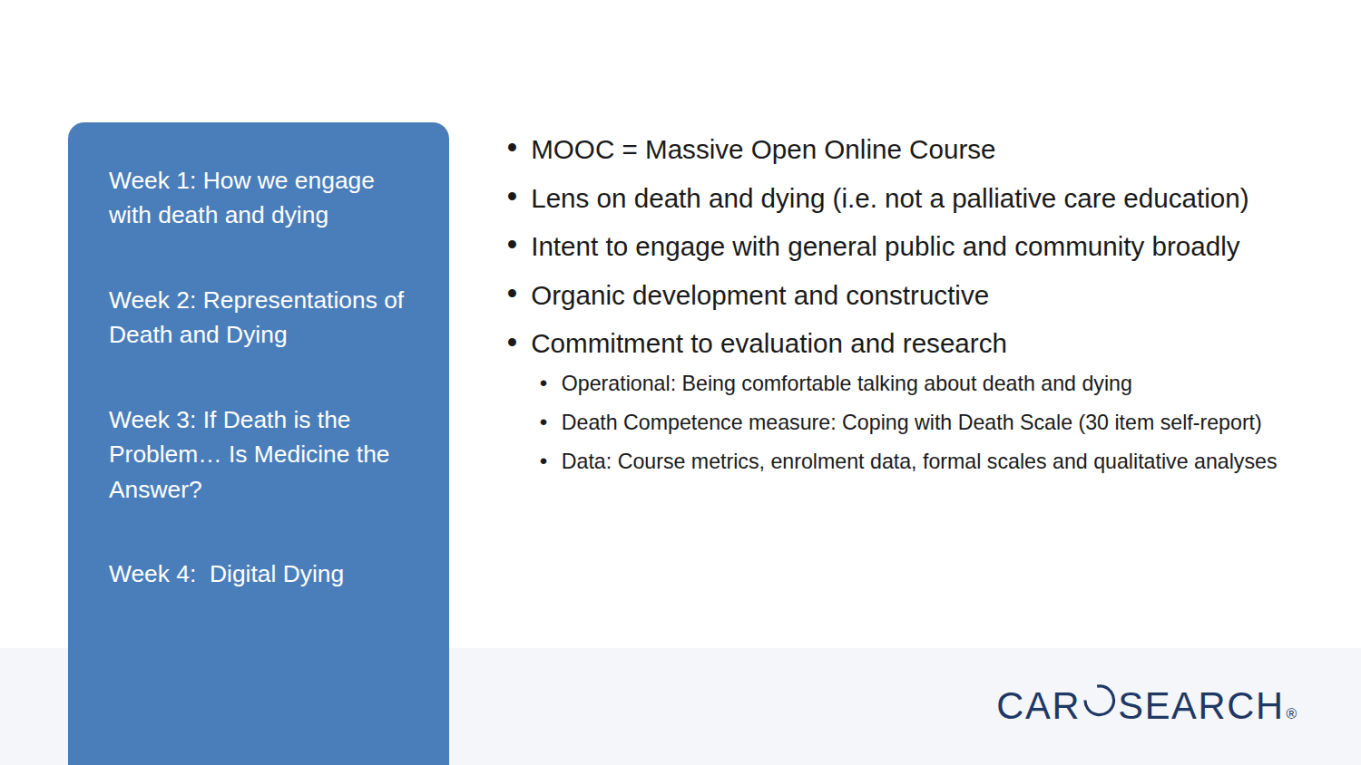Week 1: How we engage with death and dying
Week 2: Representations of Death and Dying
Week 3: If Death is the Problem… Is Medicine the Answer?
Week 4: Digital Dying
MOOC = Massive Open Online Course
Lens on death and dying (i.e. not a palliative care education)
Intent to engage with general public and community broadly
Organic development and constructive
Commitment to evaluation and research
Operational: Being comfortable talking about death and dying
Death Competence measure: Coping with Death Scale (30 item self-report)
Data: Course metrics, enrolment data, formal scales and qualitative analyses
CAR SEARCH®